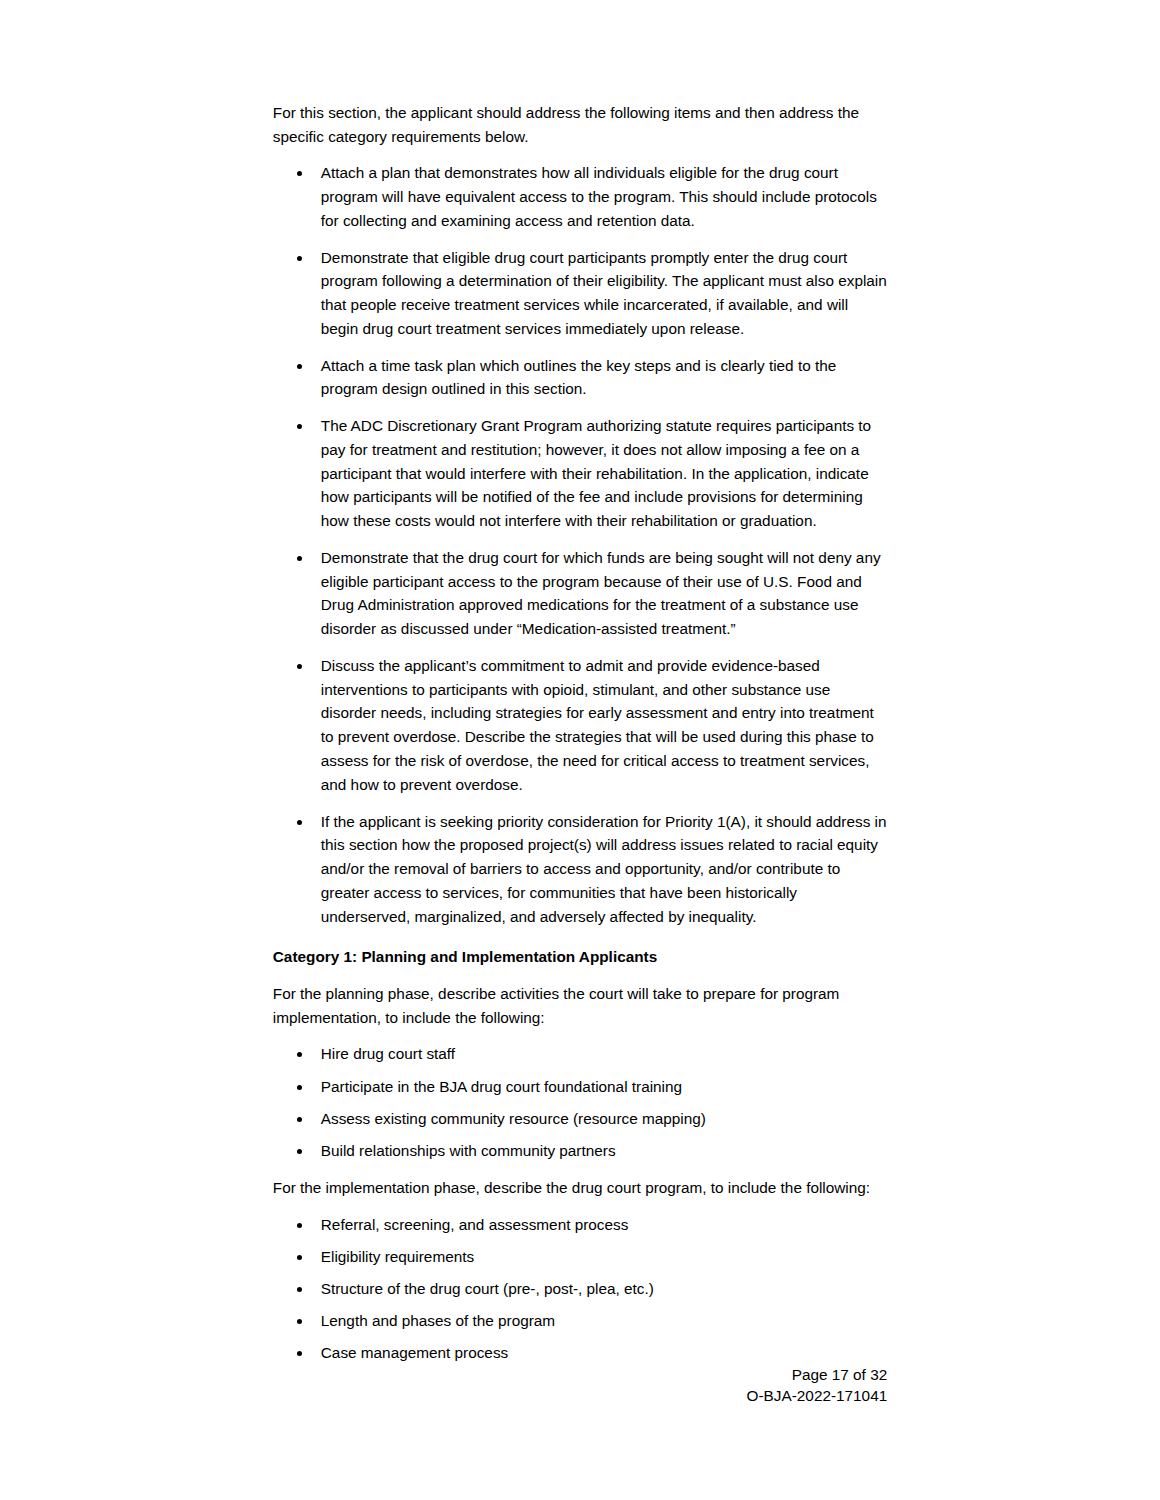For this section, the applicant should address the following items and then address the specific category requirements below.
Attach a plan that demonstrates how all individuals eligible for the drug court program will have equivalent access to the program. This should include protocols for collecting and examining access and retention data.
Demonstrate that eligible drug court participants promptly enter the drug court program following a determination of their eligibility. The applicant must also explain that people receive treatment services while incarcerated, if available, and will begin drug court treatment services immediately upon release.
Attach a time task plan which outlines the key steps and is clearly tied to the program design outlined in this section.
The ADC Discretionary Grant Program authorizing statute requires participants to pay for treatment and restitution; however, it does not allow imposing a fee on a participant that would interfere with their rehabilitation. In the application, indicate how participants will be notified of the fee and include provisions for determining how these costs would not interfere with their rehabilitation or graduation.
Demonstrate that the drug court for which funds are being sought will not deny any eligible participant access to the program because of their use of U.S. Food and Drug Administration approved medications for the treatment of a substance use disorder as discussed under “Medication-assisted treatment.”
Discuss the applicant’s commitment to admit and provide evidence-based interventions to participants with opioid, stimulant, and other substance use disorder needs, including strategies for early assessment and entry into treatment to prevent overdose. Describe the strategies that will be used during this phase to assess for the risk of overdose, the need for critical access to treatment services, and how to prevent overdose.
If the applicant is seeking priority consideration for Priority 1(A), it should address in this section how the proposed project(s) will address issues related to racial equity and/or the removal of barriers to access and opportunity, and/or contribute to greater access to services, for communities that have been historically underserved, marginalized, and adversely affected by inequality.
Category 1: Planning and Implementation Applicants
For the planning phase, describe activities the court will take to prepare for program implementation, to include the following:
Hire drug court staff
Participate in the BJA drug court foundational training
Assess existing community resource (resource mapping)
Build relationships with community partners
For the implementation phase, describe the drug court program, to include the following:
Referral, screening, and assessment process
Eligibility requirements
Structure of the drug court (pre-, post-, plea, etc.)
Length and phases of the program
Case management process
Page 17 of 32
O-BJA-2022-171041